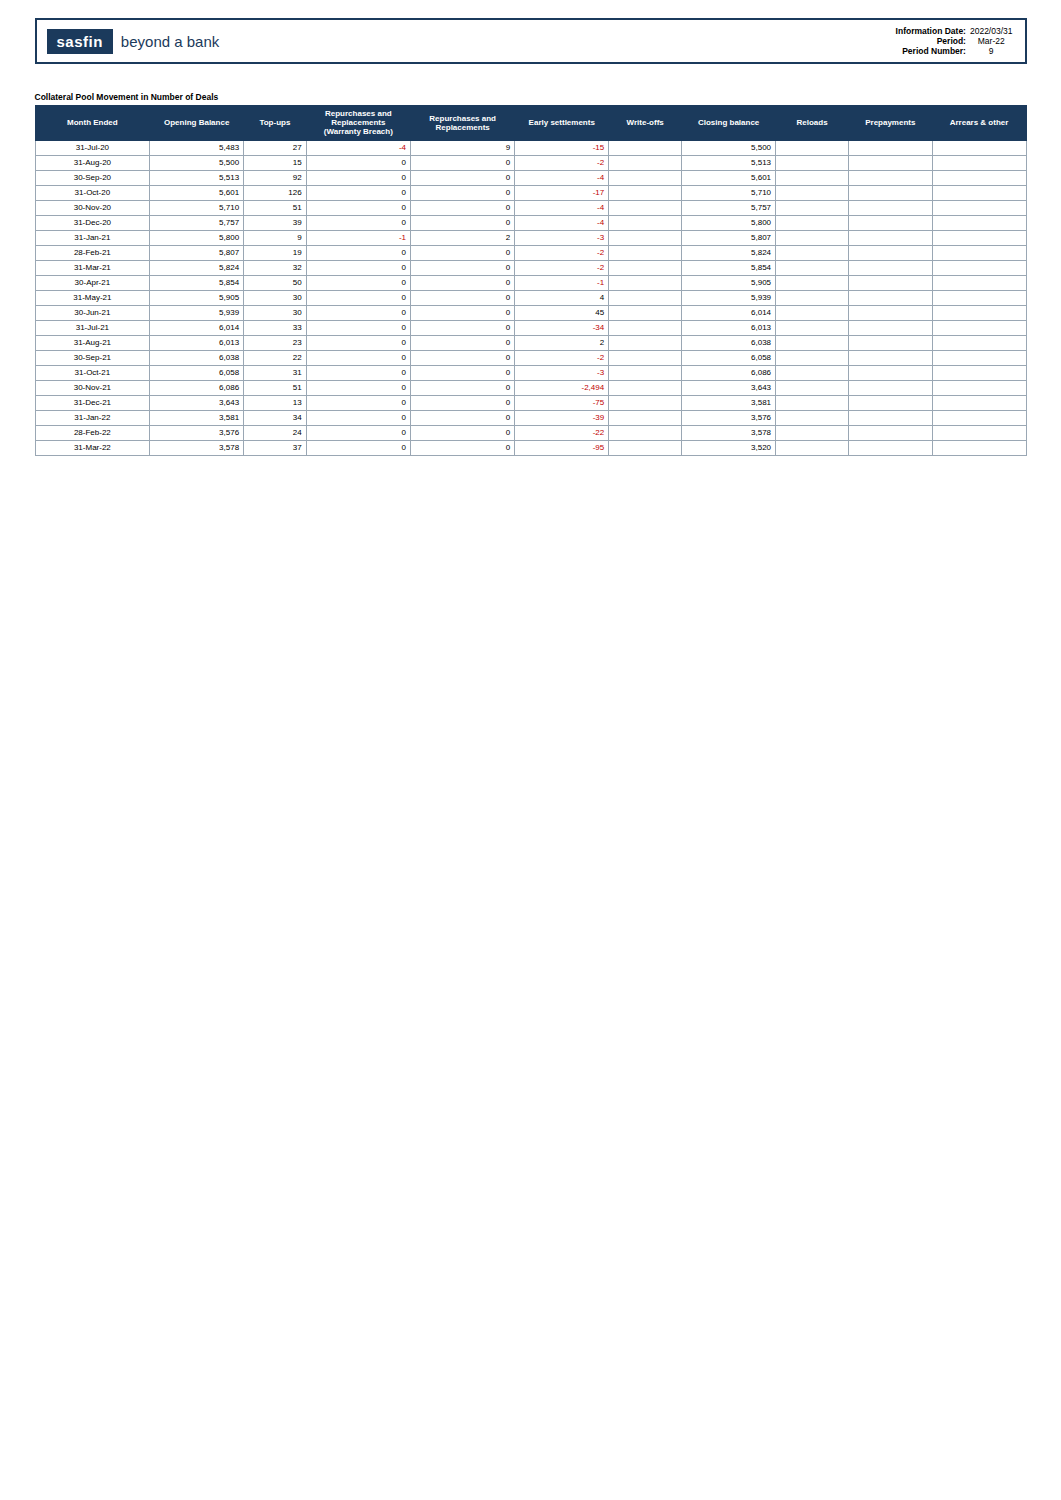sasfin beyond a bank
| Information Date: | 2022/03/31 |
| Period: | Mar-22 |
| Period Number: | 9 |
Collateral Pool Movement in Number of Deals
| Month Ended | Opening Balance | Top-ups | Repurchases and Replacements (Warranty Breach) | Repurchases and Replacements | Early settlements | Write-offs | Closing balance | Reloads | Prepayments | Arrears & other |
| --- | --- | --- | --- | --- | --- | --- | --- | --- | --- | --- |
| 31-Jul-20 | 5,483 | 27 | -4 | 9 | -15 | | 5,500 | | | |
| 31-Aug-20 | 5,500 | 15 | 0 | 0 | -2 | | 5,513 | | | |
| 30-Sep-20 | 5,513 | 92 | 0 | 0 | -4 | | 5,601 | | | |
| 31-Oct-20 | 5,601 | 126 | 0 | 0 | -17 | | 5,710 | | | |
| 30-Nov-20 | 5,710 | 51 | 0 | 0 | -4 | | 5,757 | | | |
| 31-Dec-20 | 5,757 | 39 | 0 | 0 | -4 | | 5,800 | | | |
| 31-Jan-21 | 5,800 | 9 | -1 | 2 | -3 | | 5,807 | | | |
| 28-Feb-21 | 5,807 | 19 | 0 | 0 | -2 | | 5,824 | | | |
| 31-Mar-21 | 5,824 | 32 | 0 | 0 | -2 | | 5,854 | | | |
| 30-Apr-21 | 5,854 | 50 | 0 | 0 | -1 | | 5,905 | | | |
| 31-May-21 | 5,905 | 30 | 0 | 0 | 4 | | 5,939 | | | |
| 30-Jun-21 | 5,939 | 30 | 0 | 0 | 45 | | 6,014 | | | |
| 31-Jul-21 | 6,014 | 33 | 0 | 0 | -34 | | 6,013 | | | |
| 31-Aug-21 | 6,013 | 23 | 0 | 0 | 2 | | 6,038 | | | |
| 30-Sep-21 | 6,038 | 22 | 0 | 0 | -2 | | 6,058 | | | |
| 31-Oct-21 | 6,058 | 31 | 0 | 0 | -3 | | 6,086 | | | |
| 30-Nov-21 | 6,086 | 51 | 0 | 0 | -2,494 | | 3,643 | | | |
| 31-Dec-21 | 3,643 | 13 | 0 | 0 | -75 | | 3,581 | | | |
| 31-Jan-22 | 3,581 | 34 | 0 | 0 | -39 | | 3,576 | | | |
| 28-Feb-22 | 3,576 | 24 | 0 | 0 | -22 | | 3,578 | | | |
| 31-Mar-22 | 3,578 | 37 | 0 | 0 | -95 | | 3,520 | | | |